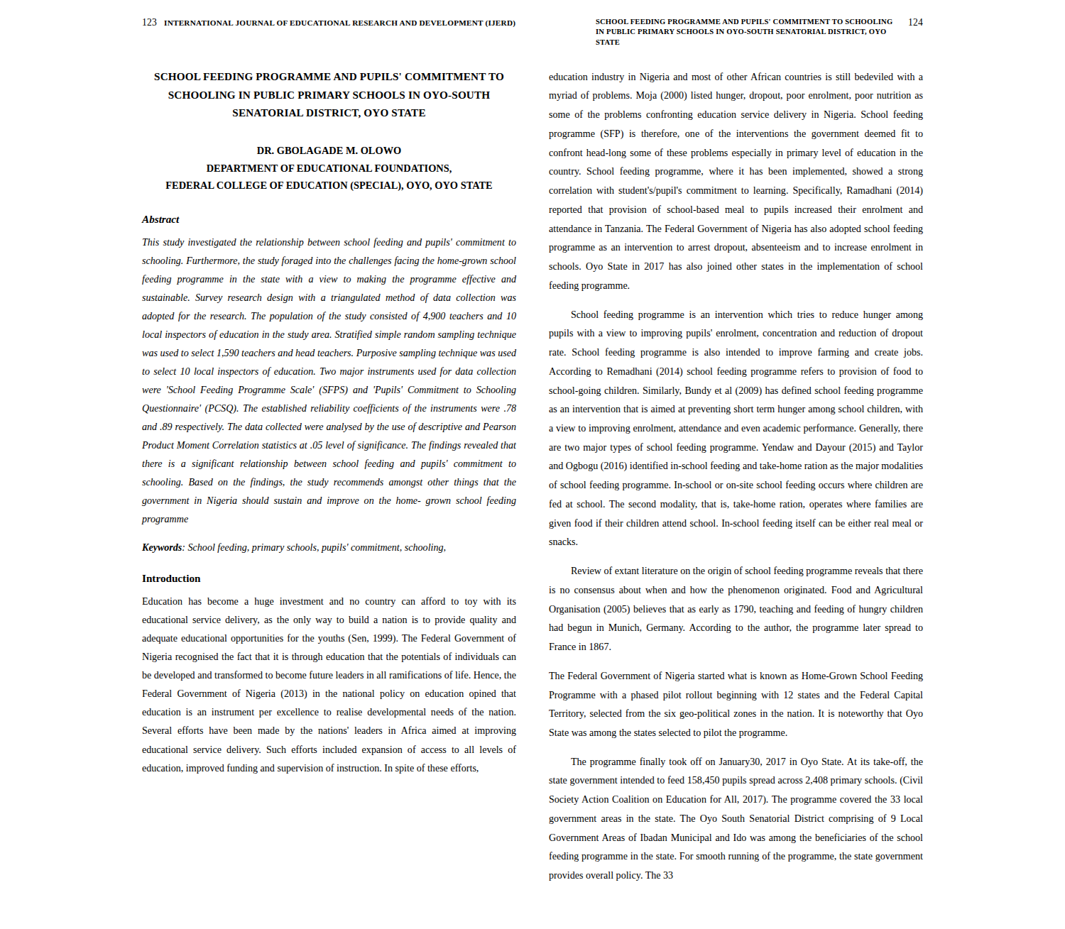123 International Journal of Educational Research and Development (IJERD)
School Feeding Programme and Pupils' Commitment to Schooling in Public Primary Schools in Oyo-South Senatorial District, Oyo State 124
School Feeding Programme and Pupils' Commitment to Schooling in Public Primary Schools in Oyo-South Senatorial District, Oyo State
Dr. Gbolagade M. Olowo
Department of Educational Foundations,
Federal College of Education (Special), Oyo, Oyo State
Abstract
This study investigated the relationship between school feeding and pupils' commitment to schooling. Furthermore, the study foraged into the challenges facing the home-grown school feeding programme in the state with a view to making the programme effective and sustainable. Survey research design with a triangulated method of data collection was adopted for the research. The population of the study consisted of 4,900 teachers and 10 local inspectors of education in the study area. Stratified simple random sampling technique was used to select 1,590 teachers and head teachers. Purposive sampling technique was used to select 10 local inspectors of education. Two major instruments used for data collection were 'School Feeding Programme Scale' (SFPS) and 'Pupils' Commitment to Schooling Questionnaire' (PCSQ). The established reliability coefficients of the instruments were .78 and .89 respectively. The data collected were analysed by the use of descriptive and Pearson Product Moment Correlation statistics at .05 level of significance. The findings revealed that there is a significant relationship between school feeding and pupils' commitment to schooling. Based on the findings, the study recommends amongst other things that the government in Nigeria should sustain and improve on the home- grown school feeding programme
Keywords: School feeding, primary schools, pupils' commitment, schooling,
Introduction
Education has become a huge investment and no country can afford to toy with its educational service delivery, as the only way to build a nation is to provide quality and adequate educational opportunities for the youths (Sen, 1999). The Federal Government of Nigeria recognised the fact that it is through education that the potentials of individuals can be developed and transformed to become future leaders in all ramifications of life. Hence, the Federal Government of Nigeria (2013) in the national policy on education opined that education is an instrument per excellence to realise developmental needs of the nation. Several efforts have been made by the nations' leaders in Africa aimed at improving educational service delivery. Such efforts included expansion of access to all levels of education, improved funding and supervision of instruction. In spite of these efforts,
education industry in Nigeria and most of other African countries is still bedeviled with a myriad of problems. Moja (2000) listed hunger, dropout, poor enrolment, poor nutrition as some of the problems confronting education service delivery in Nigeria. School feeding programme (SFP) is therefore, one of the interventions the government deemed fit to confront head-long some of these problems especially in primary level of education in the country. School feeding programme, where it has been implemented, showed a strong correlation with student's/pupil's commitment to learning. Specifically, Ramadhani (2014) reported that provision of school-based meal to pupils increased their enrolment and attendance in Tanzania. The Federal Government of Nigeria has also adopted school feeding programme as an intervention to arrest dropout, absenteeism and to increase enrolment in schools. Oyo State in 2017 has also joined other states in the implementation of school feeding programme.
School feeding programme is an intervention which tries to reduce hunger among pupils with a view to improving pupils' enrolment, concentration and reduction of dropout rate. School feeding programme is also intended to improve farming and create jobs. According to Remadhani (2014) school feeding programme refers to provision of food to school-going children. Similarly, Bundy et al (2009) has defined school feeding programme as an intervention that is aimed at preventing short term hunger among school children, with a view to improving enrolment, attendance and even academic performance. Generally, there are two major types of school feeding programme. Yendaw and Dayour (2015) and Taylor and Ogbogu (2016) identified in-school feeding and take-home ration as the major modalities of school feeding programme. In-school or on-site school feeding occurs where children are fed at school. The second modality, that is, take-home ration, operates where families are given food if their children attend school. In-school feeding itself can be either real meal or snacks.
Review of extant literature on the origin of school feeding programme reveals that there is no consensus about when and how the phenomenon originated. Food and Agricultural Organisation (2005) believes that as early as 1790, teaching and feeding of hungry children had begun in Munich, Germany. According to the author, the programme later spread to France in 1867.
The Federal Government of Nigeria started what is known as Home-Grown School Feeding Programme with a phased pilot rollout beginning with 12 states and the Federal Capital Territory, selected from the six geo-political zones in the nation. It is noteworthy that Oyo State was among the states selected to pilot the programme.
The programme finally took off on January30, 2017 in Oyo State. At its take-off, the state government intended to feed 158,450 pupils spread across 2,408 primary schools. (Civil Society Action Coalition on Education for All, 2017). The programme covered the 33 local government areas in the state. The Oyo South Senatorial District comprising of 9 Local Government Areas of Ibadan Municipal and Ido was among the beneficiaries of the school feeding programme in the state. For smooth running of the programme, the state government provides overall policy. The 33